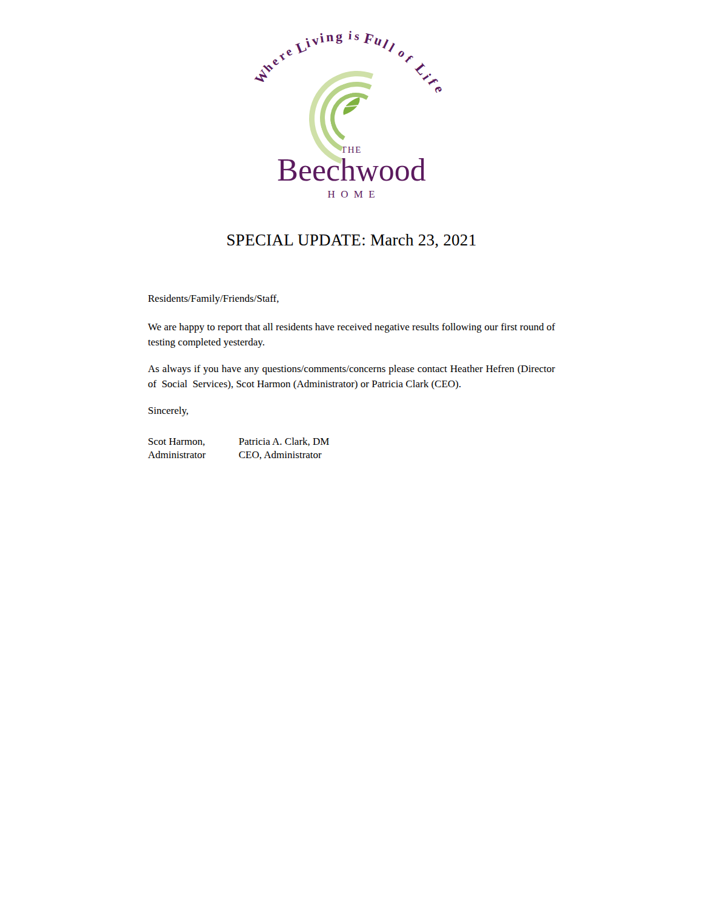W h e r e L i v i n g i s F u l l o f L i f e
THE
Beechwood
HOME
SPECIAL UPDATE: March 23, 2021
Residents/Family/Friends/Staff,
We are happy to report that all residents have received negative results following our first round of testing completed yesterday.
As always if you have any questions/comments/concerns please contact Heather Hefren (Director of Social Services), Scot Harmon (Administrator) or Patricia Clark (CEO).
Sincerely,
| Scot Harmon, Administrator | Patricia A. Clark, DM CEO, Administrator |